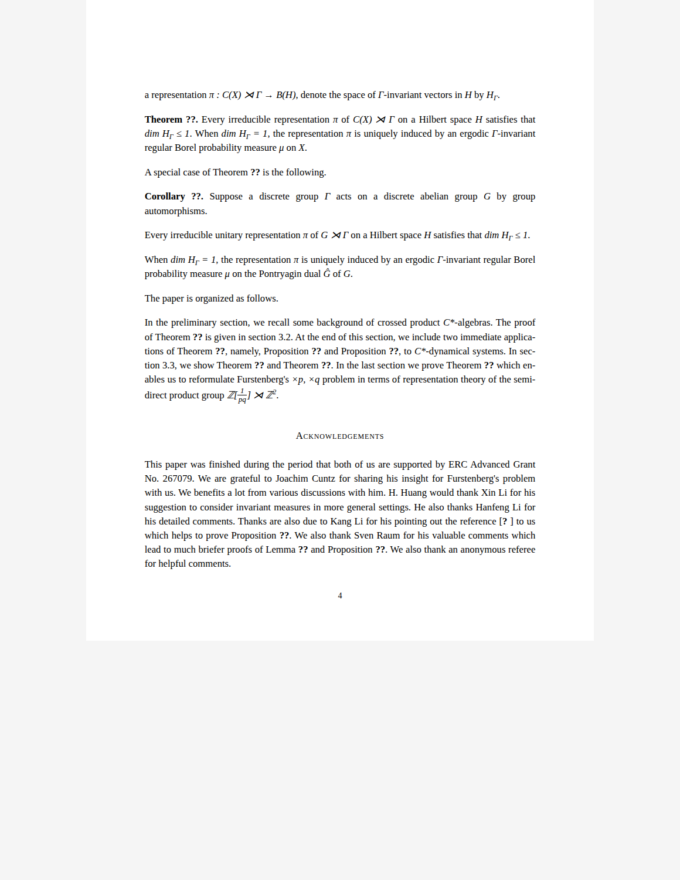a representation π : C(X) ⋊ Γ → B(H), denote the space of Γ-invariant vectors in H by HΓ.
Theorem ??. Every irreducible representation π of C(X) ⋊ Γ on a Hilbert space H satisfies that dim HΓ ≤ 1. When dim HΓ = 1, the representation π is uniquely induced by an ergodic Γ-invariant regular Borel probability measure μ on X.
A special case of Theorem ?? is the following.
Corollary ??. Suppose a discrete group Γ acts on a discrete abelian group G by group automorphisms.
Every irreducible unitary representation π of G ⋊ Γ on a Hilbert space H satisfies that dim HΓ ≤ 1.
When dim HΓ = 1, the representation π is uniquely induced by an ergodic Γ-invariant regular Borel probability measure μ on the Pontryagin dual Ĝ of G.
The paper is organized as follows.
In the preliminary section, we recall some background of crossed product C*-algebras. The proof of Theorem ?? is given in section 3.2. At the end of this section, we include two immediate applications of Theorem ??, namely, Proposition ?? and Proposition ??, to C*-dynamical systems. In section 3.3, we show Theorem ?? and Theorem ??. In the last section we prove Theorem ?? which enables us to reformulate Furstenberg's ×p, ×q problem in terms of representation theory of the semidirect product group ℤ[1 pq] ⋊ ℤ2.
Acknowledgements
This paper was finished during the period that both of us are supported by ERC Advanced Grant No. 267079. We are grateful to Joachim Cuntz for sharing his insight for Furstenberg's problem with us. We benefits a lot from various discussions with him. H. Huang would thank Xin Li for his suggestion to consider invariant measures in more general settings. He also thanks Hanfeng Li for his detailed comments. Thanks are also due to Kang Li for his pointing out the reference [? ] to us which helps to prove Proposition ??. We also thank Sven Raum for his valuable comments which lead to much briefer proofs of Lemma ?? and Proposition ??. We also thank an anonymous referee for helpful comments.
4